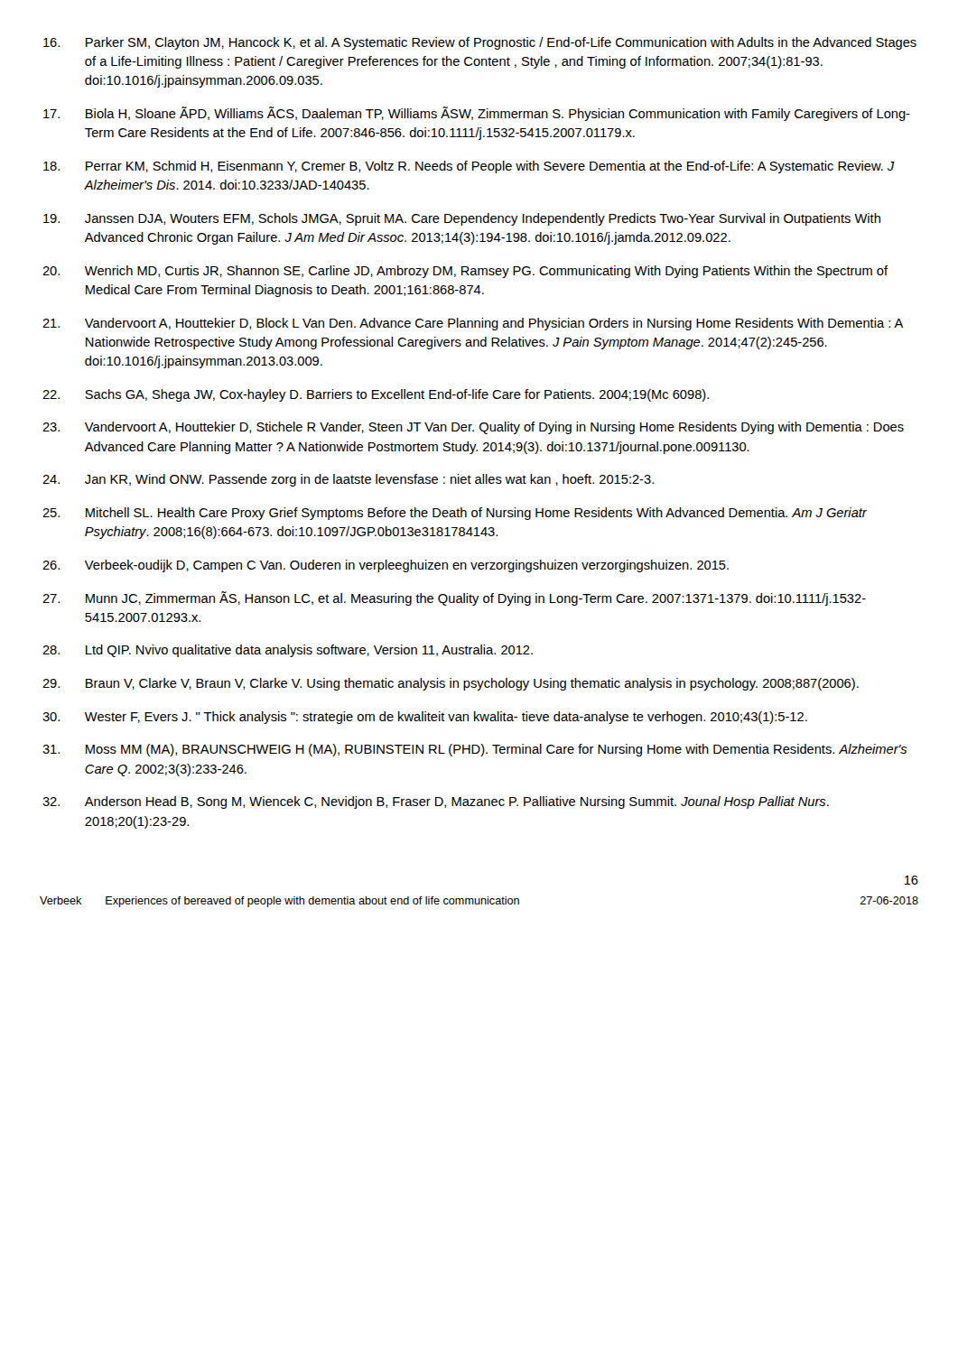16. Parker SM, Clayton JM, Hancock K, et al. A Systematic Review of Prognostic / End-of-Life Communication with Adults in the Advanced Stages of a Life-Limiting Illness : Patient / Caregiver Preferences for the Content , Style , and Timing of Information. 2007;34(1):81-93. doi:10.1016/j.jpainsymman.2006.09.035.
17. Biola H, Sloane ÃPD, Williams ÃCS, Daaleman TP, Williams ÃSW, Zimmerman S. Physician Communication with Family Caregivers of Long-Term Care Residents at the End of Life. 2007:846-856. doi:10.1111/j.1532-5415.2007.01179.x.
18. Perrar KM, Schmid H, Eisenmann Y, Cremer B, Voltz R. Needs of People with Severe Dementia at the End-of-Life: A Systematic Review. J Alzheimer's Dis. 2014. doi:10.3233/JAD-140435.
19. Janssen DJA, Wouters EFM, Schols JMGA, Spruit MA. Care Dependency Independently Predicts Two-Year Survival in Outpatients With Advanced Chronic Organ Failure. J Am Med Dir Assoc. 2013;14(3):194-198. doi:10.1016/j.jamda.2012.09.022.
20. Wenrich MD, Curtis JR, Shannon SE, Carline JD, Ambrozy DM, Ramsey PG. Communicating With Dying Patients Within the Spectrum of Medical Care From Terminal Diagnosis to Death. 2001;161:868-874.
21. Vandervoort A, Houttekier D, Block L Van Den. Advance Care Planning and Physician Orders in Nursing Home Residents With Dementia : A Nationwide Retrospective Study Among Professional Caregivers and Relatives. J Pain Symptom Manage. 2014;47(2):245-256. doi:10.1016/j.jpainsymman.2013.03.009.
22. Sachs GA, Shega JW, Cox-hayley D. Barriers to Excellent End-of-life Care for Patients. 2004;19(Mc 6098).
23. Vandervoort A, Houttekier D, Stichele R Vander, Steen JT Van Der. Quality of Dying in Nursing Home Residents Dying with Dementia : Does Advanced Care Planning Matter ? A Nationwide Postmortem Study. 2014;9(3). doi:10.1371/journal.pone.0091130.
24. Jan KR, Wind ONW. Passende zorg in de laatste levensfase : niet alles wat kan , hoeft. 2015:2-3.
25. Mitchell SL. Health Care Proxy Grief Symptoms Before the Death of Nursing Home Residents With Advanced Dementia. Am J Geriatr Psychiatry. 2008;16(8):664-673. doi:10.1097/JGP.0b013e3181784143.
26. Verbeek-oudijk D, Campen C Van. Ouderen in verpleeghuizen en verzorgingshuizen verzorgingshuizen. 2015.
27. Munn JC, Zimmerman ÃS, Hanson LC, et al. Measuring the Quality of Dying in Long-Term Care. 2007:1371-1379. doi:10.1111/j.1532-5415.2007.01293.x.
28. Ltd QIP. Nvivo qualitative data analysis software, Version 11, Australia. 2012.
29. Braun V, Clarke V, Braun V, Clarke V. Using thematic analysis in psychology Using thematic analysis in psychology. 2008;887(2006).
30. Wester F, Evers J. " Thick analysis ": strategie om de kwaliteit van kwalita- tieve data-analyse te verhogen. 2010;43(1):5-12.
31. Moss MM (MA), BRAUNSCHWEIG H (MA), RUBINSTEIN RL (PHD). Terminal Care for Nursing Home with Dementia Residents. Alzheimer's Care Q. 2002;3(3):233-246.
32. Anderson Head B, Song M, Wiencek C, Nevidjon B, Fraser D, Mazanec P. Palliative Nursing Summit. Jounal Hosp Palliat Nurs. 2018;20(1):23-29.
16
Verbeek Experiences of bereaved of people with dementia about end of life communication 27-06-2018